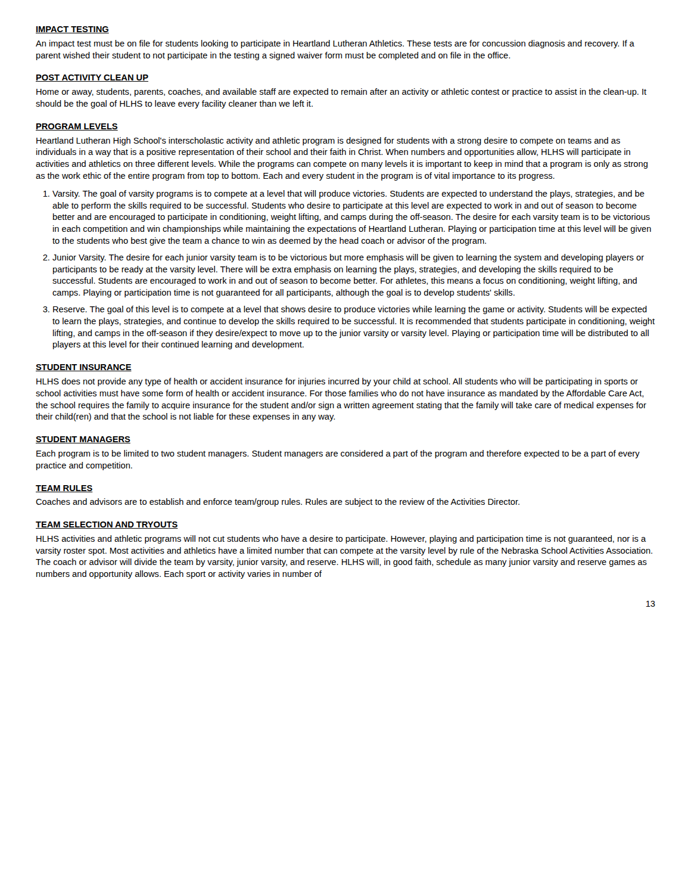IMPACT TESTING
An impact test must be on file for students looking to participate in Heartland Lutheran Athletics. These tests are for concussion diagnosis and recovery. If a parent wished their student to not participate in the testing a signed waiver form must be completed and on file in the office.
POST ACTIVITY CLEAN UP
Home or away, students, parents, coaches, and available staff are expected to remain after an activity or athletic contest or practice to assist in the clean-up. It should be the goal of HLHS to leave every facility cleaner than we left it.
PROGRAM LEVELS
Heartland Lutheran High School's interscholastic activity and athletic program is designed for students with a strong desire to compete on teams and as individuals in a way that is a positive representation of their school and their faith in Christ. When numbers and opportunities allow, HLHS will participate in activities and athletics on three different levels. While the programs can compete on many levels it is important to keep in mind that a program is only as strong as the work ethic of the entire program from top to bottom. Each and every student in the program is of vital importance to its progress.
Varsity. The goal of varsity programs is to compete at a level that will produce victories. Students are expected to understand the plays, strategies, and be able to perform the skills required to be successful. Students who desire to participate at this level are expected to work in and out of season to become better and are encouraged to participate in conditioning, weight lifting, and camps during the off-season. The desire for each varsity team is to be victorious in each competition and win championships while maintaining the expectations of Heartland Lutheran. Playing or participation time at this level will be given to the students who best give the team a chance to win as deemed by the head coach or advisor of the program.
Junior Varsity. The desire for each junior varsity team is to be victorious but more emphasis will be given to learning the system and developing players or participants to be ready at the varsity level. There will be extra emphasis on learning the plays, strategies, and developing the skills required to be successful. Students are encouraged to work in and out of season to become better. For athletes, this means a focus on conditioning, weight lifting, and camps. Playing or participation time is not guaranteed for all participants, although the goal is to develop students' skills.
Reserve. The goal of this level is to compete at a level that shows desire to produce victories while learning the game or activity. Students will be expected to learn the plays, strategies, and continue to develop the skills required to be successful. It is recommended that students participate in conditioning, weight lifting, and camps in the off-season if they desire/expect to move up to the junior varsity or varsity level. Playing or participation time will be distributed to all players at this level for their continued learning and development.
STUDENT INSURANCE
HLHS does not provide any type of health or accident insurance for injuries incurred by your child at school. All students who will be participating in sports or school activities must have some form of health or accident insurance. For those families who do not have insurance as mandated by the Affordable Care Act, the school requires the family to acquire insurance for the student and/or sign a written agreement stating that the family will take care of medical expenses for their child(ren) and that the school is not liable for these expenses in any way.
STUDENT MANAGERS
Each program is to be limited to two student managers. Student managers are considered a part of the program and therefore expected to be a part of every practice and competition.
TEAM RULES
Coaches and advisors are to establish and enforce team/group rules. Rules are subject to the review of the Activities Director.
TEAM SELECTION AND TRYOUTS
HLHS activities and athletic programs will not cut students who have a desire to participate. However, playing and participation time is not guaranteed, nor is a varsity roster spot. Most activities and athletics have a limited number that can compete at the varsity level by rule of the Nebraska School Activities Association. The coach or advisor will divide the team by varsity, junior varsity, and reserve. HLHS will, in good faith, schedule as many junior varsity and reserve games as numbers and opportunity allows. Each sport or activity varies in number of
13